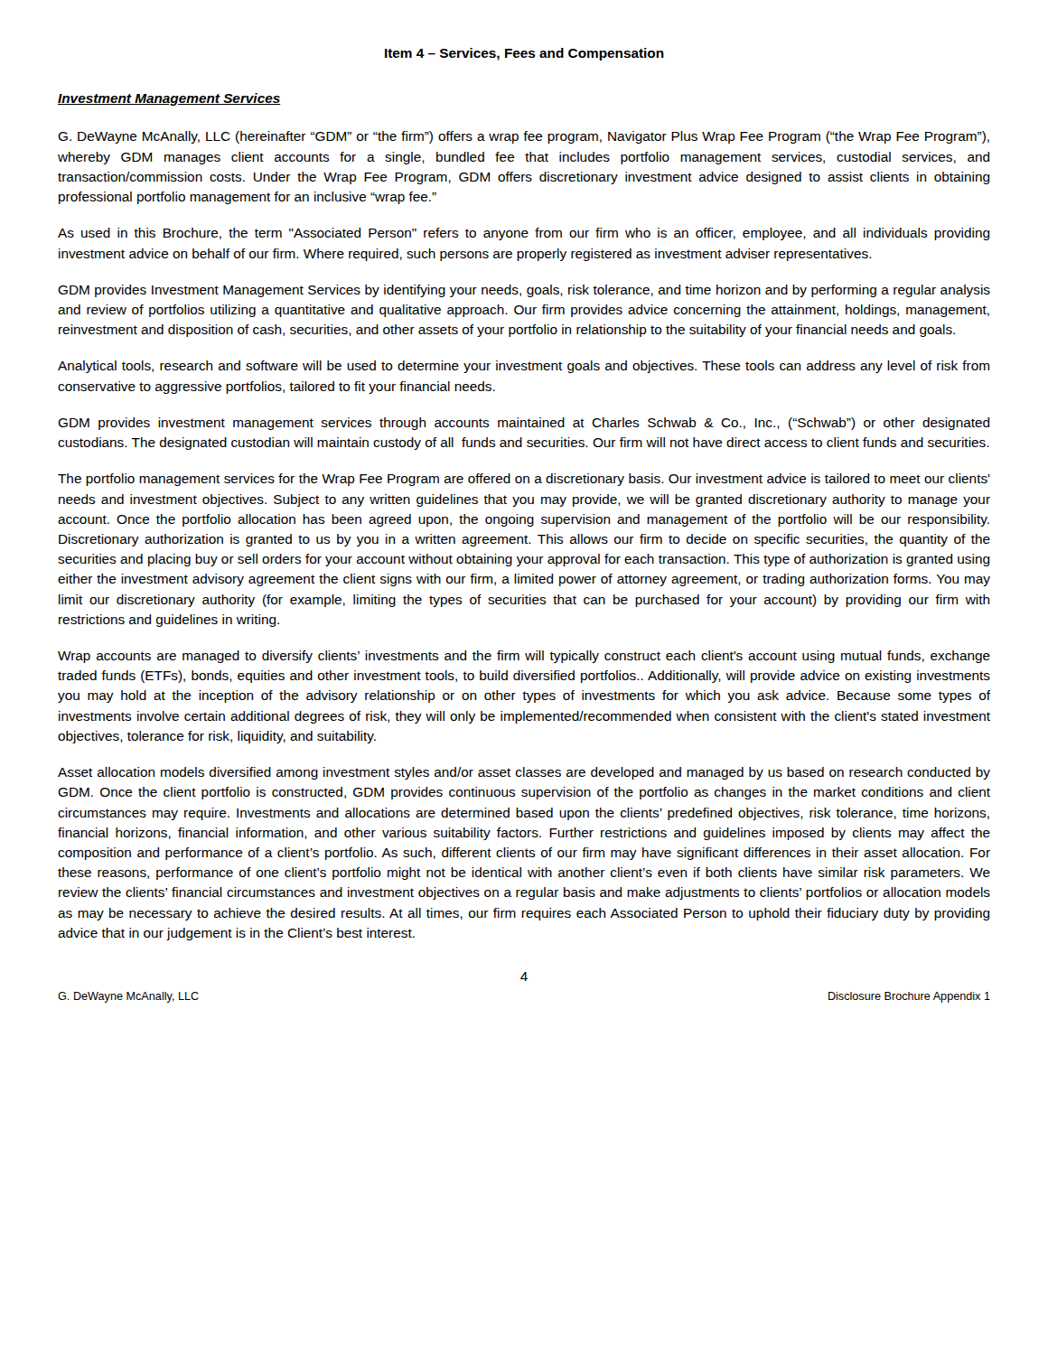Item 4 – Services, Fees and Compensation
Investment Management Services
G. DeWayne McAnally, LLC (hereinafter “GDM” or “the firm”) offers a wrap fee program, Navigator Plus Wrap Fee Program (“the Wrap Fee Program”), whereby GDM manages client accounts for a single, bundled fee that includes portfolio management services, custodial services, and transaction/commission costs. Under the Wrap Fee Program, GDM offers discretionary investment advice designed to assist clients in obtaining professional portfolio management for an inclusive “wrap fee.”
As used in this Brochure, the term "Associated Person" refers to anyone from our firm who is an officer, employee, and all individuals providing investment advice on behalf of our firm. Where required, such persons are properly registered as investment adviser representatives.
GDM provides Investment Management Services by identifying your needs, goals, risk tolerance, and time horizon and by performing a regular analysis and review of portfolios utilizing a quantitative and qualitative approach. Our firm provides advice concerning the attainment, holdings, management, reinvestment and disposition of cash, securities, and other assets of your portfolio in relationship to the suitability of your financial needs and goals.
Analytical tools, research and software will be used to determine your investment goals and objectives. These tools can address any level of risk from conservative to aggressive portfolios, tailored to fit your financial needs.
GDM provides investment management services through accounts maintained at Charles Schwab & Co., Inc., (“Schwab”) or other designated custodians. The designated custodian will maintain custody of all funds and securities. Our firm will not have direct access to client funds and securities.
The portfolio management services for the Wrap Fee Program are offered on a discretionary basis. Our investment advice is tailored to meet our clients' needs and investment objectives. Subject to any written guidelines that you may provide, we will be granted discretionary authority to manage your account. Once the portfolio allocation has been agreed upon, the ongoing supervision and management of the portfolio will be our responsibility. Discretionary authorization is granted to us by you in a written agreement. This allows our firm to decide on specific securities, the quantity of the securities and placing buy or sell orders for your account without obtaining your approval for each transaction. This type of authorization is granted using either the investment advisory agreement the client signs with our firm, a limited power of attorney agreement, or trading authorization forms. You may limit our discretionary authority (for example, limiting the types of securities that can be purchased for your account) by providing our firm with restrictions and guidelines in writing.
Wrap accounts are managed to diversify clients’ investments and the firm will typically construct each client's account using mutual funds, exchange traded funds (ETFs), bonds, equities and other investment tools, to build diversified portfolios.. Additionally, will provide advice on existing investments you may hold at the inception of the advisory relationship or on other types of investments for which you ask advice. Because some types of investments involve certain additional degrees of risk, they will only be implemented/recommended when consistent with the client's stated investment objectives, tolerance for risk, liquidity, and suitability.
Asset allocation models diversified among investment styles and/or asset classes are developed and managed by us based on research conducted by GDM. Once the client portfolio is constructed, GDM provides continuous supervision of the portfolio as changes in the market conditions and client circumstances may require. Investments and allocations are determined based upon the clients’ predefined objectives, risk tolerance, time horizons, financial horizons, financial information, and other various suitability factors. Further restrictions and guidelines imposed by clients may affect the composition and performance of a client’s portfolio. As such, different clients of our firm may have significant differences in their asset allocation. For these reasons, performance of one client’s portfolio might not be identical with another client’s even if both clients have similar risk parameters. We review the clients’ financial circumstances and investment objectives on a regular basis and make adjustments to clients’ portfolios or allocation models as may be necessary to achieve the desired results. At all times, our firm requires each Associated Person to uphold their fiduciary duty by providing advice that in our judgement is in the Client’s best interest.
4
G. DeWayne McAnally, LLC
Disclosure Brochure Appendix 1